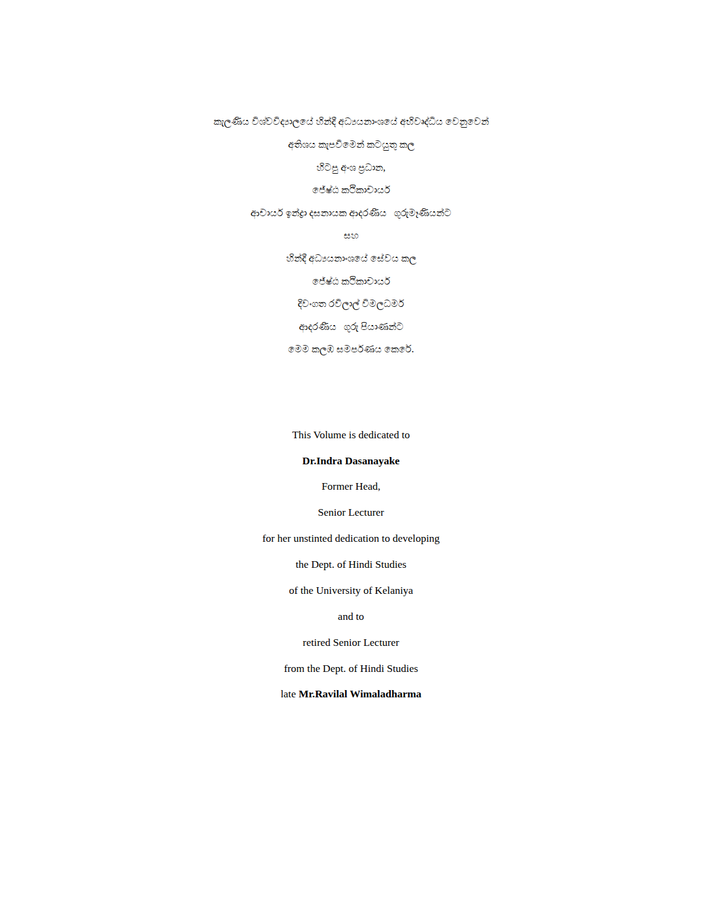කැලණිය විශ්වවිද්‍යාලයේ හින්දී අධ්‍යයනාංශයේ අභිවෘද්ධිය වෙනුවෙන්
අතිශය කැපවීමෙන් කටයුතු කල
හිටපු අංශ ප්‍රධාන,
ජේෂ්ඨ කථිකාචාර්ය
ආචාර්ය ඉන්ද්‍රා දසනායක ආදරණීය ගුරුමෑණියන්ට
සහ
හින්දී අධ්‍යයනාංශයේ සේවය කල
ජේෂ්ඨ කථිකාචාර්ය
දිවංගත රවිලාල් විමලධර්ම
ආදරණීය ගුරු පියාණන්ට
මෙම කලඹ සමර්පණය කෙරේ.
This Volume is dedicated to
Dr.Indra Dasanayake
Former Head,
Senior Lecturer
for her unstinted dedication to developing
the Dept. of Hindi Studies
of the University of Kelaniya
and to
retired Senior Lecturer
from the Dept. of Hindi Studies
late Mr.Ravilal Wimaladharma